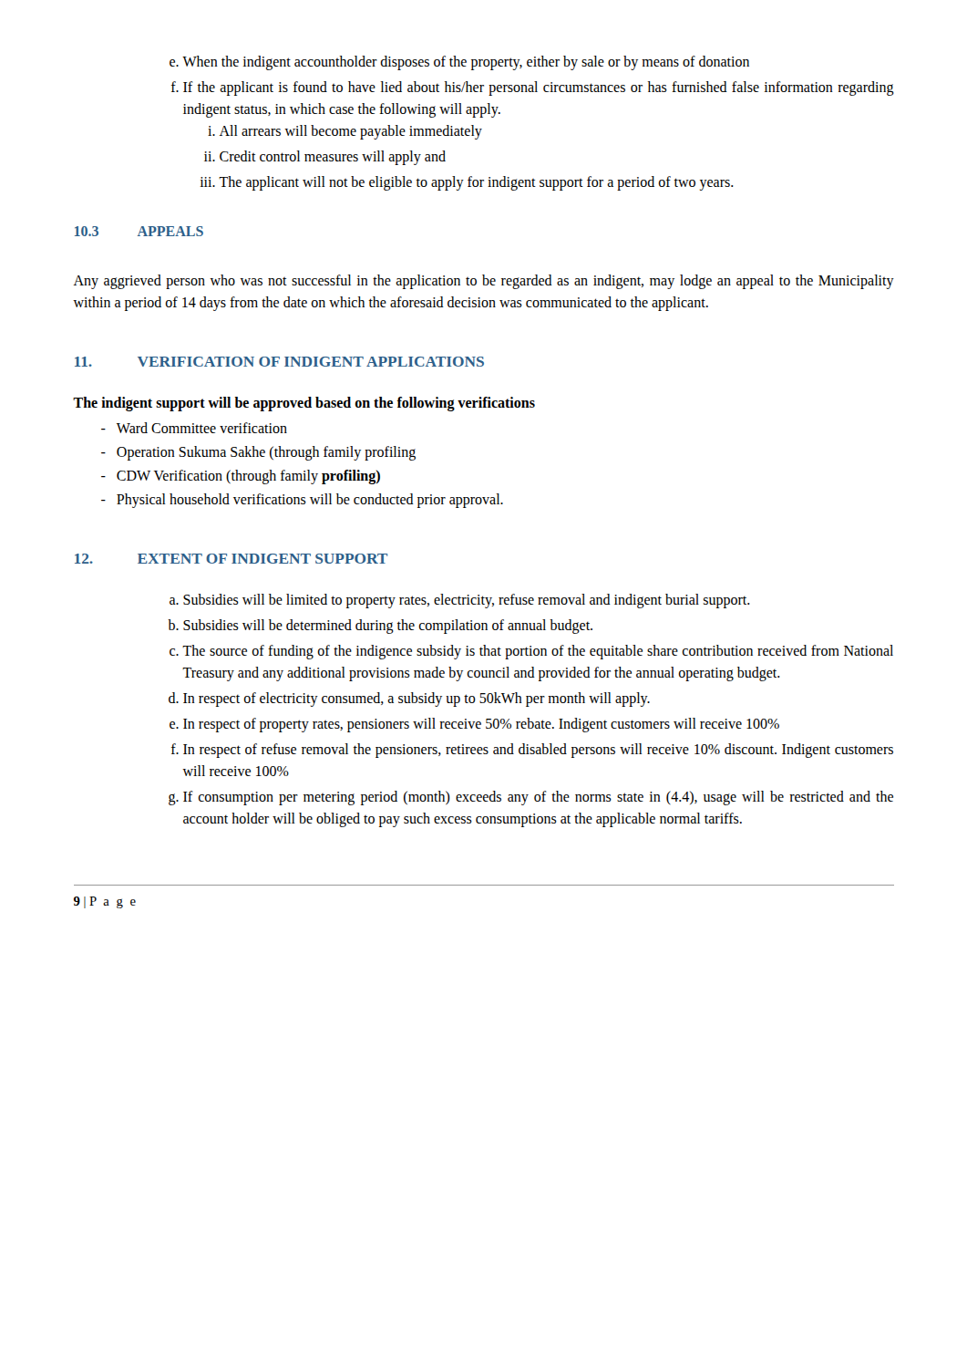When the indigent accountholder disposes of the property, either by sale or by means of donation
If the applicant is found to have lied about his/her personal circumstances or has furnished false information regarding indigent status, in which case the following will apply.
All arrears will become payable immediately
Credit control measures will apply and
The applicant will not be eligible to apply for indigent support for a period of two years.
10.3 APPEALS
Any aggrieved person who was not successful in the application to be regarded as an indigent, may lodge an appeal to the Municipality within a period of 14 days from the date on which the aforesaid decision was communicated to the applicant.
11. VERIFICATION OF INDIGENT APPLICATIONS
The indigent support will be approved based on the following verifications
Ward Committee verification
Operation Sukuma Sakhe (through family profiling
CDW Verification (through family profiling)
Physical household verifications will be conducted prior approval.
12. EXTENT OF INDIGENT SUPPORT
Subsidies will be limited to property rates, electricity, refuse removal and indigent burial support.
Subsidies will be determined during the compilation of annual budget.
The source of funding of the indigence subsidy is that portion of the equitable share contribution received from National Treasury and any additional provisions made by council and provided for the annual operating budget.
In respect of electricity consumed, a subsidy up to 50kWh per month will apply.
In respect of property rates, pensioners will receive 50% rebate. Indigent customers will receive 100%
In respect of refuse removal the pensioners, retirees and disabled persons will receive 10% discount. Indigent customers will receive 100%
If consumption per metering period (month) exceeds any of the norms state in (4.4), usage will be restricted and the account holder will be obliged to pay such excess consumptions at the applicable normal tariffs.
9 | P a g e